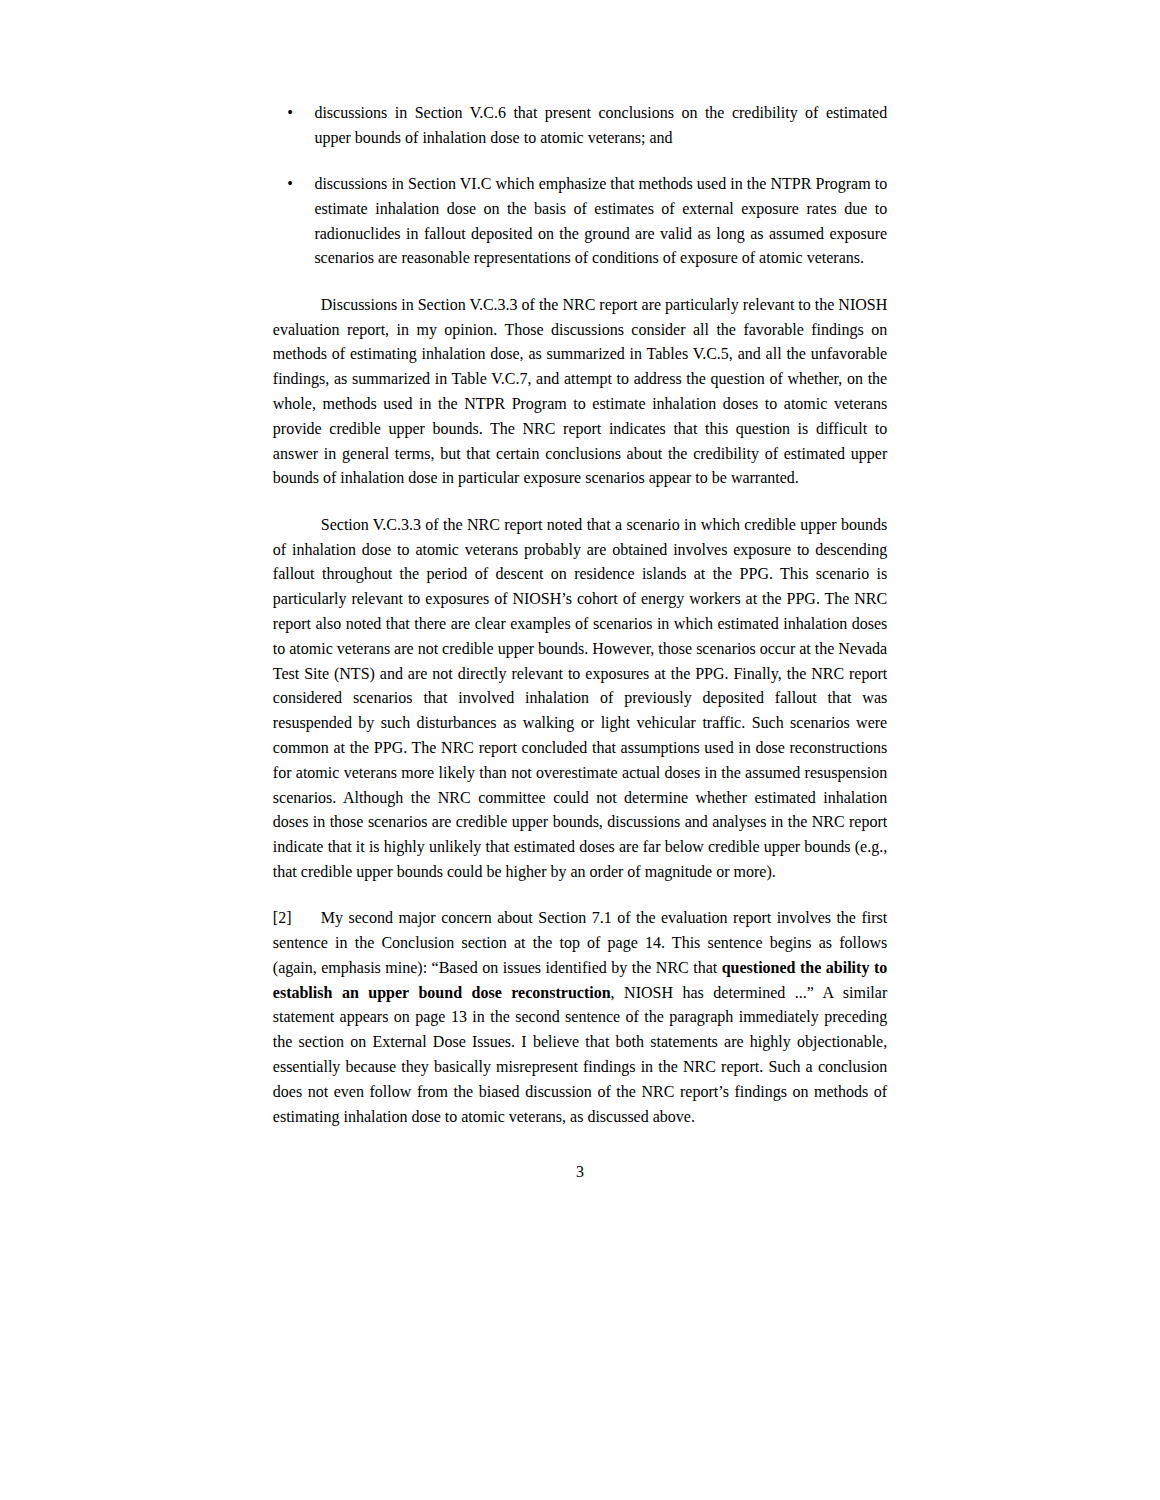discussions in Section V.C.6 that present conclusions on the credibility of estimated upper bounds of inhalation dose to atomic veterans; and
discussions in Section VI.C which emphasize that methods used in the NTPR Program to estimate inhalation dose on the basis of estimates of external exposure rates due to radionuclides in fallout deposited on the ground are valid as long as assumed exposure scenarios are reasonable representations of conditions of exposure of atomic veterans.
Discussions in Section V.C.3.3 of the NRC report are particularly relevant to the NIOSH evaluation report, in my opinion. Those discussions consider all the favorable findings on methods of estimating inhalation dose, as summarized in Tables V.C.5, and all the unfavorable findings, as summarized in Table V.C.7, and attempt to address the question of whether, on the whole, methods used in the NTPR Program to estimate inhalation doses to atomic veterans provide credible upper bounds. The NRC report indicates that this question is difficult to answer in general terms, but that certain conclusions about the credibility of estimated upper bounds of inhalation dose in particular exposure scenarios appear to be warranted.
Section V.C.3.3 of the NRC report noted that a scenario in which credible upper bounds of inhalation dose to atomic veterans probably are obtained involves exposure to descending fallout throughout the period of descent on residence islands at the PPG. This scenario is particularly relevant to exposures of NIOSH’s cohort of energy workers at the PPG. The NRC report also noted that there are clear examples of scenarios in which estimated inhalation doses to atomic veterans are not credible upper bounds. However, those scenarios occur at the Nevada Test Site (NTS) and are not directly relevant to exposures at the PPG. Finally, the NRC report considered scenarios that involved inhalation of previously deposited fallout that was resuspended by such disturbances as walking or light vehicular traffic. Such scenarios were common at the PPG. The NRC report concluded that assumptions used in dose reconstructions for atomic veterans more likely than not overestimate actual doses in the assumed resuspension scenarios. Although the NRC committee could not determine whether estimated inhalation doses in those scenarios are credible upper bounds, discussions and analyses in the NRC report indicate that it is highly unlikely that estimated doses are far below credible upper bounds (e.g., that credible upper bounds could be higher by an order of magnitude or more).
[2] My second major concern about Section 7.1 of the evaluation report involves the first sentence in the Conclusion section at the top of page 14. This sentence begins as follows (again, emphasis mine): “Based on issues identified by the NRC that questioned the ability to establish an upper bound dose reconstruction, NIOSH has determined ...” A similar statement appears on page 13 in the second sentence of the paragraph immediately preceding the section on External Dose Issues. I believe that both statements are highly objectionable, essentially because they basically misrepresent findings in the NRC report. Such a conclusion does not even follow from the biased discussion of the NRC report’s findings on methods of estimating inhalation dose to atomic veterans, as discussed above.
3